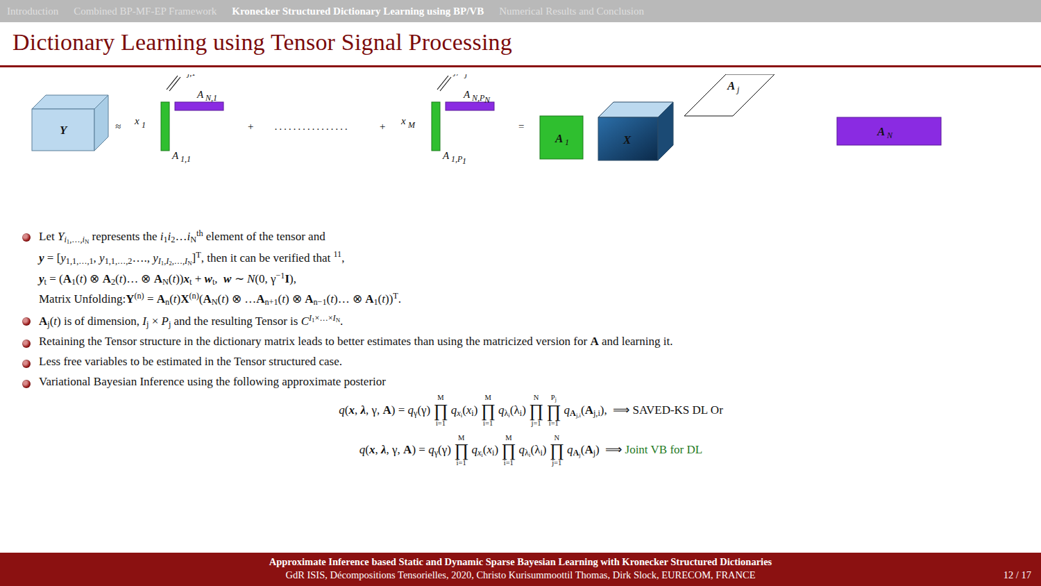Introduction Combined BP-MF-EP Framework Kronecker Structured Dictionary Learning using BP/VB Numerical Results and Conclusion
Dictionary Learning using Tensor Signal Processing
Y ≈ x1 Aj,1 A1,1 AN,1 + ................ + xM Aj,Pj A1,P1 AN,PN = A1 X Aj AN
Let Yi 1,…,iN represents the i 1 i 2…iNth element of the tensor and
y = [y 1,1,…,1, y 1,1,…,2…., yI 1,I 2,…,IN]T, then it can be verified that 11, yt = (A 1(t) ⊗ A 2(t)… ⊗ AN(t))xt + wt, w ∼ N(0, γ−1 I), Matrix Unfolding:Y(n) = An(t)X(n)(AN(t) ⊗ …An+1(t) ⊗ An−1(t)… ⊗ A 1(t))T.
Aj(t) is of dimension, Ij × Pj and the resulting Tensor is CI 1×…×IN.
Retaining the Tensor structure in the dictionary matrix leads to better estimates than using the matricized version for A and learning it.
Less free variables to be estimated in the Tensor structured case.
Variational Bayesian Inference using the following approximate posterior
q(x, λ, γ, A) = qγ(γ) M ∏ i=1 qxi(xi) M ∏ i=1 qλi(λi) N ∏ j=1 Pj ∏ i=1 qAj,i(Aj,i), ⟹ SAVED-KS DL Or
q(x, λ, γ, A) = qγ(γ) M ∏ i=1 qxi(xi) M ∏ i=1 qλi(λi) N ∏ j=1 qAj(Aj) ⟹ Joint VB for DL
Approximate Inference based Static and Dynamic Sparse Bayesian Learning with Kronecker Structured Dictionaries
GdR ISIS, Décompositions Tensorielles, 2020, Christo Kurisummoottil Thomas, Dirk Slock, EURECOM, FRANCE
12 / 17